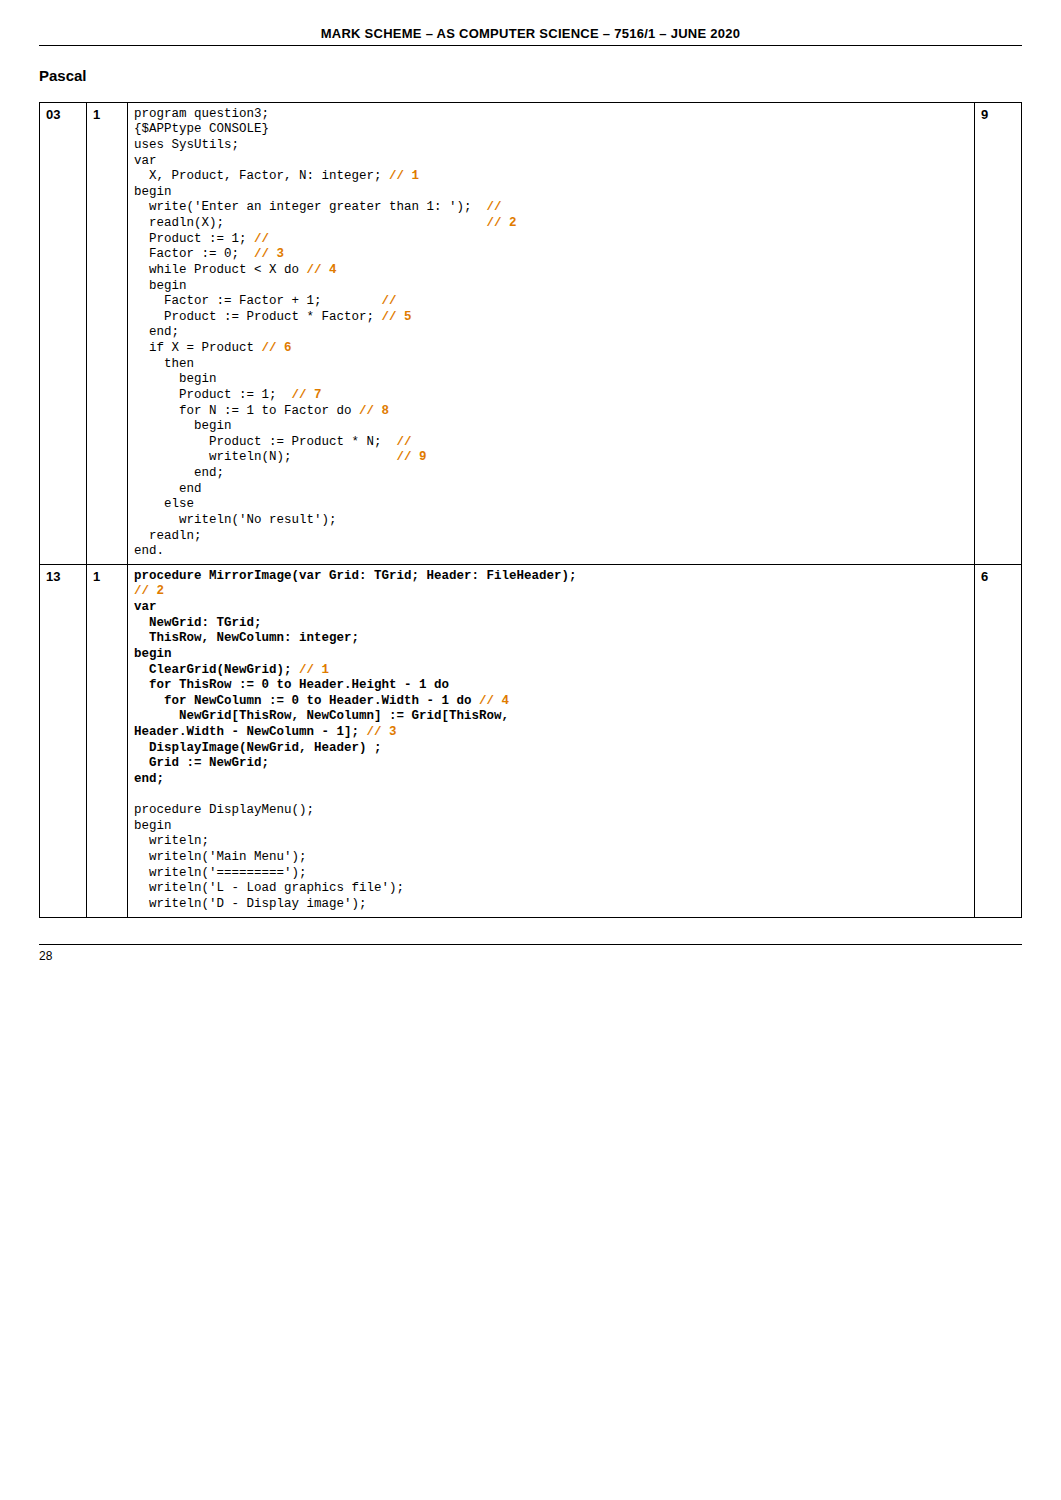MARK SCHEME – AS COMPUTER SCIENCE – 7516/1 – JUNE 2020
Pascal
| 03 | 1 | program question3; {$APPtype CONSOLE} uses SysUtils; var X, Product, Factor, N: integer; // 1 begin write('Enter an integer greater than 1: '); // readln(X); // 2 Product := 1; // Factor := 0; // 3 while Product < X do // 4 begin Factor := Factor + 1; // Product := Product * Factor; // 5 end; if X = Product // 6 then begin Product := 1; // 7 for N := 1 to Factor do // 8 begin Product := Product * N; // writeln(N); // 9 end; end else writeln('No result'); readln; end. | 9 |
| 13 | 1 | procedure MirrorImage(var Grid: TGrid; Header: FileHeader); // 2 var NewGrid: TGrid; ThisRow, NewColumn: integer; begin ClearGrid(NewGrid); // 1 for ThisRow := 0 to Header.Height - 1 do for NewColumn := 0 to Header.Width - 1 do // 4 NewGrid[ThisRow, NewColumn] := Grid[ThisRow, Header.Width - NewColumn - 1]; // 3 DisplayImage(NewGrid, Header) ; Grid := NewGrid; end; procedure DisplayMenu(); begin writeln; writeln('Main Menu'); writeln('========='); writeln('L - Load graphics file'); writeln('D - Display image'); | 6 |
28